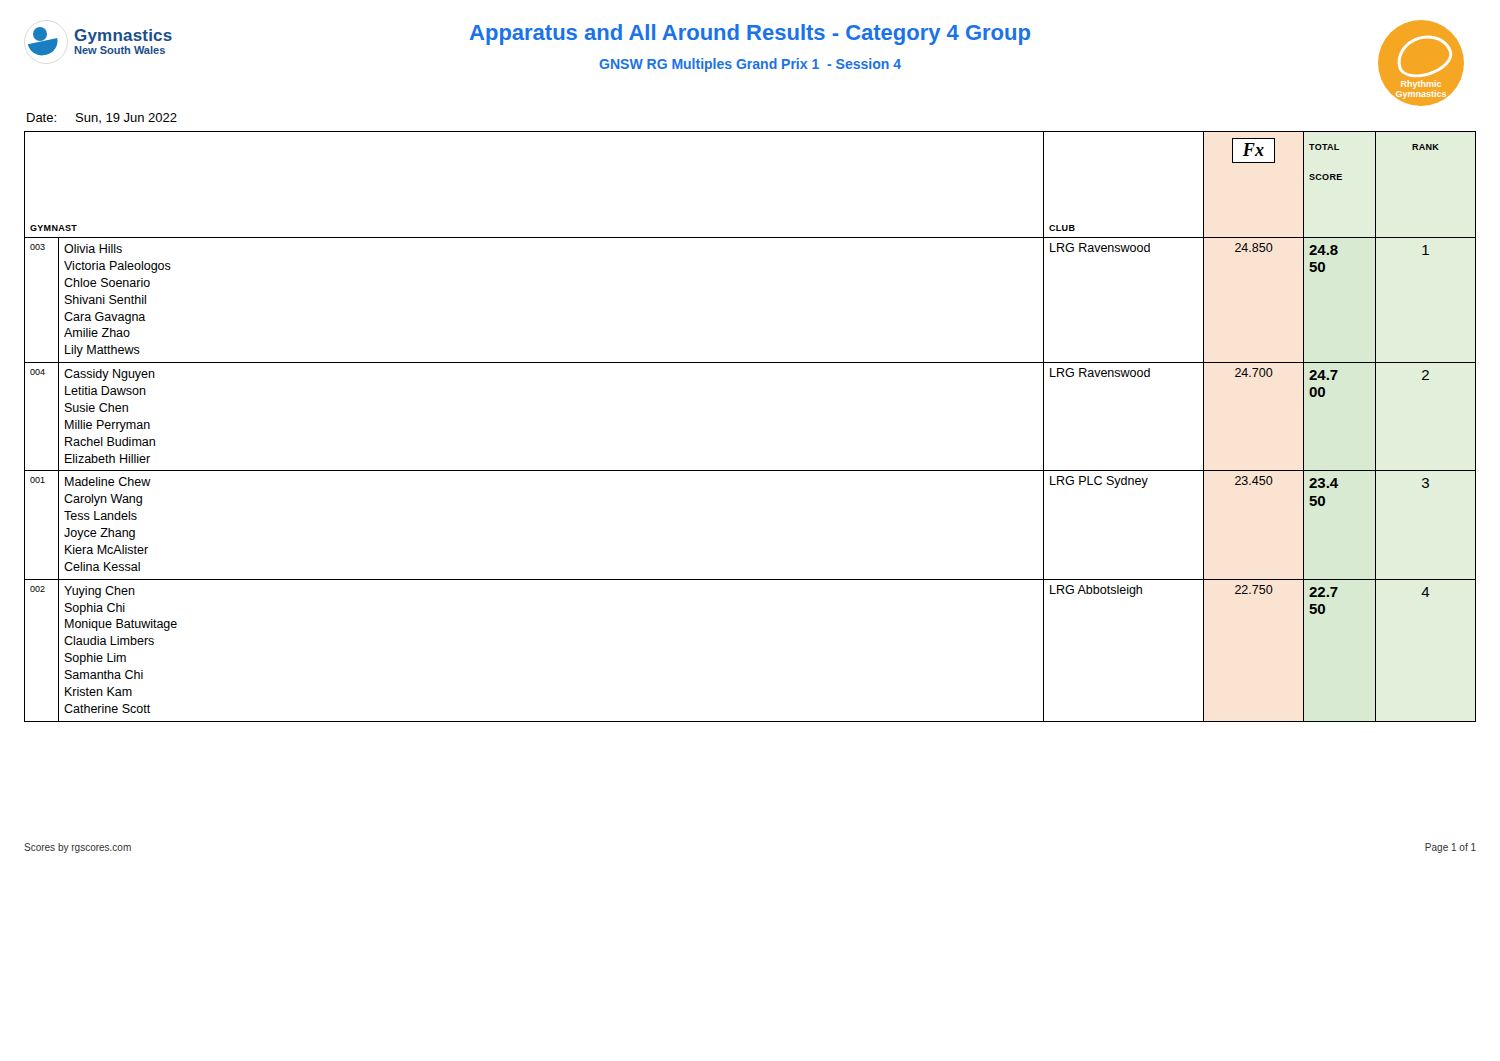Gymnastics
New South Wales
Rhythmic
Gymnastics
Apparatus and All Around Results - Category 4 Group
GNSW RG Multiples Grand Prix 1 - Session 4
Date: Sun, 19 Jun 2022
| Gymnast | Club | Fx | Total Score | Rank |
| --- | --- | --- | --- | --- |
| 003 | Olivia Hills Victoria Paleologos Chloe Soenario Shivani Senthil Cara Gavagna Amilie Zhao Lily Matthews | LRG Ravenswood | 24.850 | 24.8 50 | 1 |
| 004 | Cassidy Nguyen Letitia Dawson Susie Chen Millie Perryman Rachel Budiman Elizabeth Hillier | LRG Ravenswood | 24.700 | 24.7 00 | 2 |
| 001 | Madeline Chew Carolyn Wang Tess Landels Joyce Zhang Kiera McAlister Celina Kessal | LRG PLC Sydney | 23.450 | 23.4 50 | 3 |
| 002 | Yuying Chen Sophia Chi Monique Batuwitage Claudia Limbers Sophie Lim Samantha Chi Kristen Kam Catherine Scott | LRG Abbotsleigh | 22.750 | 22.7 50 | 4 |
Scores by rgscores.com
Page 1 of 1